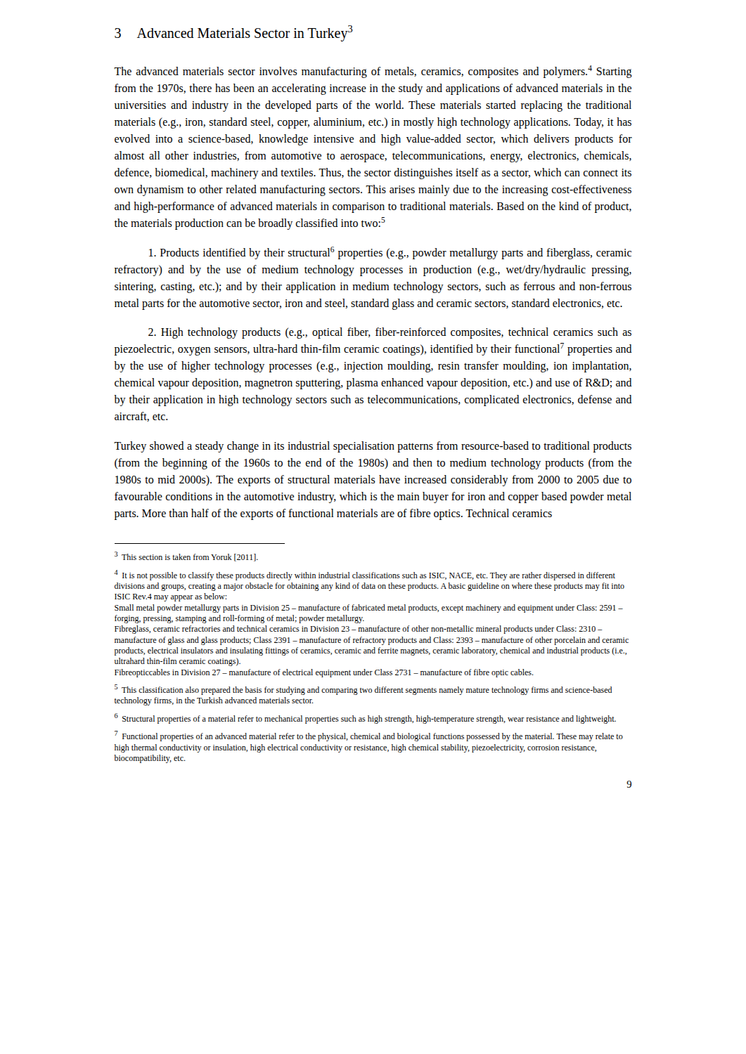3 Advanced Materials Sector in Turkey3
The advanced materials sector involves manufacturing of metals, ceramics, composites and polymers.4 Starting from the 1970s, there has been an accelerating increase in the study and applications of advanced materials in the universities and industry in the developed parts of the world. These materials started replacing the traditional materials (e.g., iron, standard steel, copper, aluminium, etc.) in mostly high technology applications. Today, it has evolved into a science-based, knowledge intensive and high value-added sector, which delivers products for almost all other industries, from automotive to aerospace, telecommunications, energy, electronics, chemicals, defence, biomedical, machinery and textiles. Thus, the sector distinguishes itself as a sector, which can connect its own dynamism to other related manufacturing sectors. This arises mainly due to the increasing cost-effectiveness and high-performance of advanced materials in comparison to traditional materials. Based on the kind of product, the materials production can be broadly classified into two:5
1. Products identified by their structural6 properties (e.g., powder metallurgy parts and fiberglass, ceramic refractory) and by the use of medium technology processes in production (e.g., wet/dry/hydraulic pressing, sintering, casting, etc.); and by their application in medium technology sectors, such as ferrous and non-ferrous metal parts for the automotive sector, iron and steel, standard glass and ceramic sectors, standard electronics, etc.
2. High technology products (e.g., optical fiber, fiber-reinforced composites, technical ceramics such as piezoelectric, oxygen sensors, ultra-hard thin-film ceramic coatings), identified by their functional7 properties and by the use of higher technology processes (e.g., injection moulding, resin transfer moulding, ion implantation, chemical vapour deposition, magnetron sputtering, plasma enhanced vapour deposition, etc.) and use of R&D; and by their application in high technology sectors such as telecommunications, complicated electronics, defense and aircraft, etc.
Turkey showed a steady change in its industrial specialisation patterns from resource-based to traditional products (from the beginning of the 1960s to the end of the 1980s) and then to medium technology products (from the 1980s to mid 2000s). The exports of structural materials have increased considerably from 2000 to 2005 due to favourable conditions in the automotive industry, which is the main buyer for iron and copper based powder metal parts. More than half of the exports of functional materials are of fibre optics. Technical ceramics
3 This section is taken from Yoruk [2011].
4 It is not possible to classify these products directly within industrial classifications such as ISIC, NACE, etc. They are rather dispersed in different divisions and groups, creating a major obstacle for obtaining any kind of data on these products. A basic guideline on where these products may fit into ISIC Rev.4 may appear as below:
Small metal powder metallurgy parts in Division 25 – manufacture of fabricated metal products, except machinery and equipment under Class: 2591 – forging, pressing, stamping and roll-forming of metal; powder metallurgy.
Fibreglass, ceramic refractories and technical ceramics in Division 23 – manufacture of other non-metallic mineral products under Class: 2310 – manufacture of glass and glass products; Class 2391 – manufacture of refractory products and Class: 2393 – manufacture of other porcelain and ceramic products, electrical insulators and insulating fittings of ceramics, ceramic and ferrite magnets, ceramic laboratory, chemical and industrial products (i.e., ultrahard thin-film ceramic coatings).
Fibreopticcables in Division 27 – manufacture of electrical equipment under Class 2731 – manufacture of fibre optic cables.
5 This classification also prepared the basis for studying and comparing two different segments namely mature technology firms and science-based technology firms, in the Turkish advanced materials sector.
6 Structural properties of a material refer to mechanical properties such as high strength, high-temperature strength, wear resistance and lightweight.
7 Functional properties of an advanced material refer to the physical, chemical and biological functions possessed by the material. These may relate to high thermal conductivity or insulation, high electrical conductivity or resistance, high chemical stability, piezoelectricity, corrosion resistance, biocompatibility, etc.
9